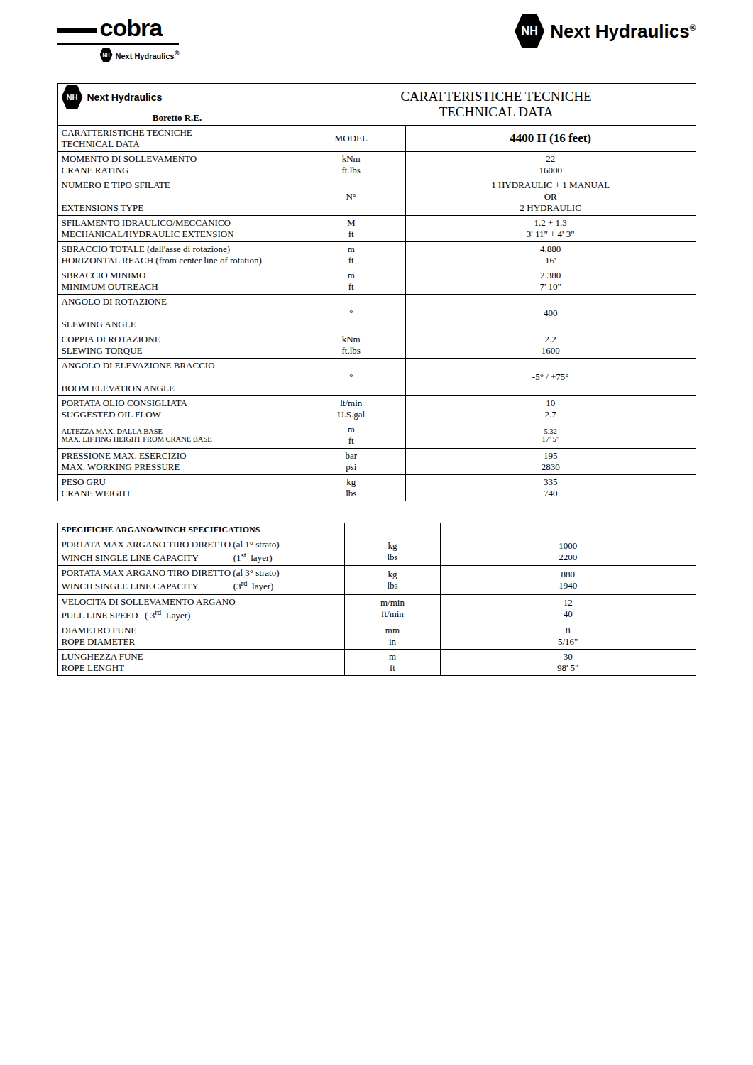▬▬▬ cobra
Next Hydraulics®
Next Hydraulics®
| Next Hydraulics Boretto R.E. | CARATTERISTICHE TECNICHE TECHNICAL DATA |
| CARATTERISTICHE TECNICHE TECHNICAL DATA | MODEL | 4400 H (16 feet) |
| MOMENTO DI SOLLEVAMENTO CRANE RATING | kNm ft.lbs | 22 16000 |
| NUMERO E TIPO SFILATE EXTENSIONS TYPE | N° | 1 HYDRAULIC + 1 MANUAL OR 2 HYDRAULIC |
| SFILAMENTO IDRAULICO/MECCANICO MECHANICAL/HYDRAULIC EXTENSION | M ft | 1.2 + 1.3 3' 11" + 4' 3" |
| SBRACCIO TOTALE (dall'asse di rotazione) HORIZONTAL REACH (from center line of rotation) | m ft | 4.880 16' |
| SBRACCIO MINIMO MINIMUM OUTREACH | m ft | 2.380 7' 10" |
| ANGOLO DI ROTAZIONE SLEWING ANGLE | ° | 400 |
| COPPIA DI ROTAZIONE SLEWING TORQUE | kNm ft.lbs | 2.2 1600 |
| ANGOLO DI ELEVAZIONE BRACCIO BOOM ELEVATION ANGLE | ° | -5° / +75° |
| PORTATA OLIO CONSIGLIATA SUGGESTED OIL FLOW | lt/min U.S.gal | 10 2.7 |
| ALTEZZA MAX. DALLA BASE MAX. LIFTING HEIGHT FROM CRANE BASE | m ft | 5.32 17' 5" |
| PRESSIONE MAX. ESERCIZIO MAX. WORKING PRESSURE | bar psi | 195 2830 |
| PESO GRU CRANE WEIGHT | kg lbs | 335 740 |
| SPECIFICHE ARGANO/WINCH SPECIFICATIONS | | |
| PORTATA MAX ARGANO TIRO DIRETTO (al 1° strato) WINCH SINGLE LINE CAPACITY (1 st layer) | kg lbs | 1000 2200 |
| PORTATA MAX ARGANO TIRO DIRETTO (al 3° strato) WINCH SINGLE LINE CAPACITY (3 rd layer) | kg lbs | 880 1940 |
| VELOCITA DI SOLLEVAMENTO ARGANO PULL LINE SPEED ( 3 rd Layer) | m/min ft/min | 12 40 |
| DIAMETRO FUNE ROPE DIAMETER | mm in | 8 5/16" |
| LUNGHEZZA FUNE ROPE LENGHT | m ft | 30 98' 5" |